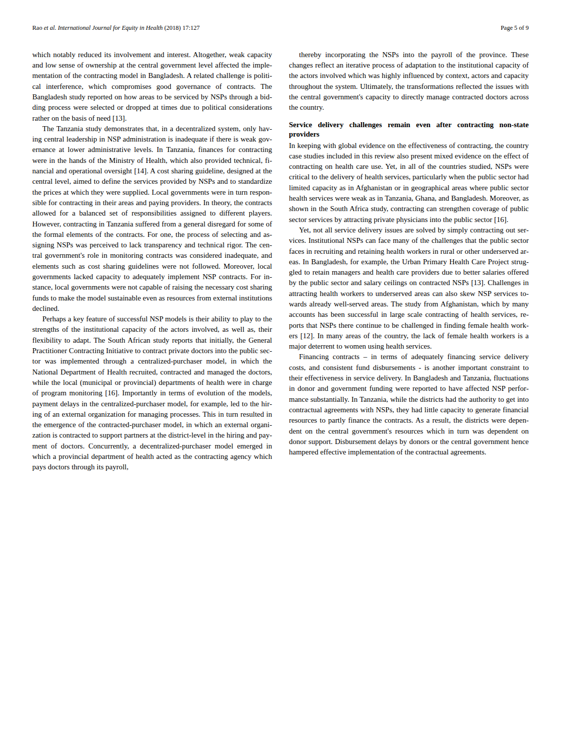Rao et al. International Journal for Equity in Health (2018) 17:127 Page 5 of 9
which notably reduced its involvement and interest. Altogether, weak capacity and low sense of ownership at the central government level affected the implementation of the contracting model in Bangladesh. A related challenge is political interference, which compromises good governance of contracts. The Bangladesh study reported on how areas to be serviced by NSPs through a bidding process were selected or dropped at times due to political considerations rather on the basis of need [13].
The Tanzania study demonstrates that, in a decentralized system, only having central leadership in NSP administration is inadequate if there is weak governance at lower administrative levels. In Tanzania, finances for contracting were in the hands of the Ministry of Health, which also provided technical, financial and operational oversight [14]. A cost sharing guideline, designed at the central level, aimed to define the services provided by NSPs and to standardize the prices at which they were supplied. Local governments were in turn responsible for contracting in their areas and paying providers. In theory, the contracts allowed for a balanced set of responsibilities assigned to different players. However, contracting in Tanzania suffered from a general disregard for some of the formal elements of the contracts. For one, the process of selecting and assigning NSPs was perceived to lack transparency and technical rigor. The central government's role in monitoring contracts was considered inadequate, and elements such as cost sharing guidelines were not followed. Moreover, local governments lacked capacity to adequately implement NSP contracts. For instance, local governments were not capable of raising the necessary cost sharing funds to make the model sustainable even as resources from external institutions declined.
Perhaps a key feature of successful NSP models is their ability to play to the strengths of the institutional capacity of the actors involved, as well as, their flexibility to adapt. The South African study reports that initially, the General Practitioner Contracting Initiative to contract private doctors into the public sector was implemented through a centralized-purchaser model, in which the National Department of Health recruited, contracted and managed the doctors, while the local (municipal or provincial) departments of health were in charge of program monitoring [16]. Importantly in terms of evolution of the models, payment delays in the centralized-purchaser model, for example, led to the hiring of an external organization for managing processes. This in turn resulted in the emergence of the contracted-purchaser model, in which an external organization is contracted to support partners at the district-level in the hiring and payment of doctors. Concurrently, a decentralized-purchaser model emerged in which a provincial department of health acted as the contracting agency which pays doctors through its payroll,
thereby incorporating the NSPs into the payroll of the province. These changes reflect an iterative process of adaptation to the institutional capacity of the actors involved which was highly influenced by context, actors and capacity throughout the system. Ultimately, the transformations reflected the issues with the central government's capacity to directly manage contracted doctors across the country.
Service delivery challenges remain even after contracting non-state providers
In keeping with global evidence on the effectiveness of contracting, the country case studies included in this review also present mixed evidence on the effect of contracting on health care use. Yet, in all of the countries studied, NSPs were critical to the delivery of health services, particularly when the public sector had limited capacity as in Afghanistan or in geographical areas where public sector health services were weak as in Tanzania, Ghana, and Bangladesh. Moreover, as shown in the South Africa study, contracting can strengthen coverage of public sector services by attracting private physicians into the public sector [16].
Yet, not all service delivery issues are solved by simply contracting out services. Institutional NSPs can face many of the challenges that the public sector faces in recruiting and retaining health workers in rural or other underserved areas. In Bangladesh, for example, the Urban Primary Health Care Project struggled to retain managers and health care providers due to better salaries offered by the public sector and salary ceilings on contracted NSPs [13]. Challenges in attracting health workers to underserved areas can also skew NSP services towards already well-served areas. The study from Afghanistan, which by many accounts has been successful in large scale contracting of health services, reports that NSPs there continue to be challenged in finding female health workers [12]. In many areas of the country, the lack of female health workers is a major deterrent to women using health services.
Financing contracts – in terms of adequately financing service delivery costs, and consistent fund disbursements - is another important constraint to their effectiveness in service delivery. In Bangladesh and Tanzania, fluctuations in donor and government funding were reported to have affected NSP performance substantially. In Tanzania, while the districts had the authority to get into contractual agreements with NSPs, they had little capacity to generate financial resources to partly finance the contracts. As a result, the districts were dependent on the central government's resources which in turn was dependent on donor support. Disbursement delays by donors or the central government hence hampered effective implementation of the contractual agreements.